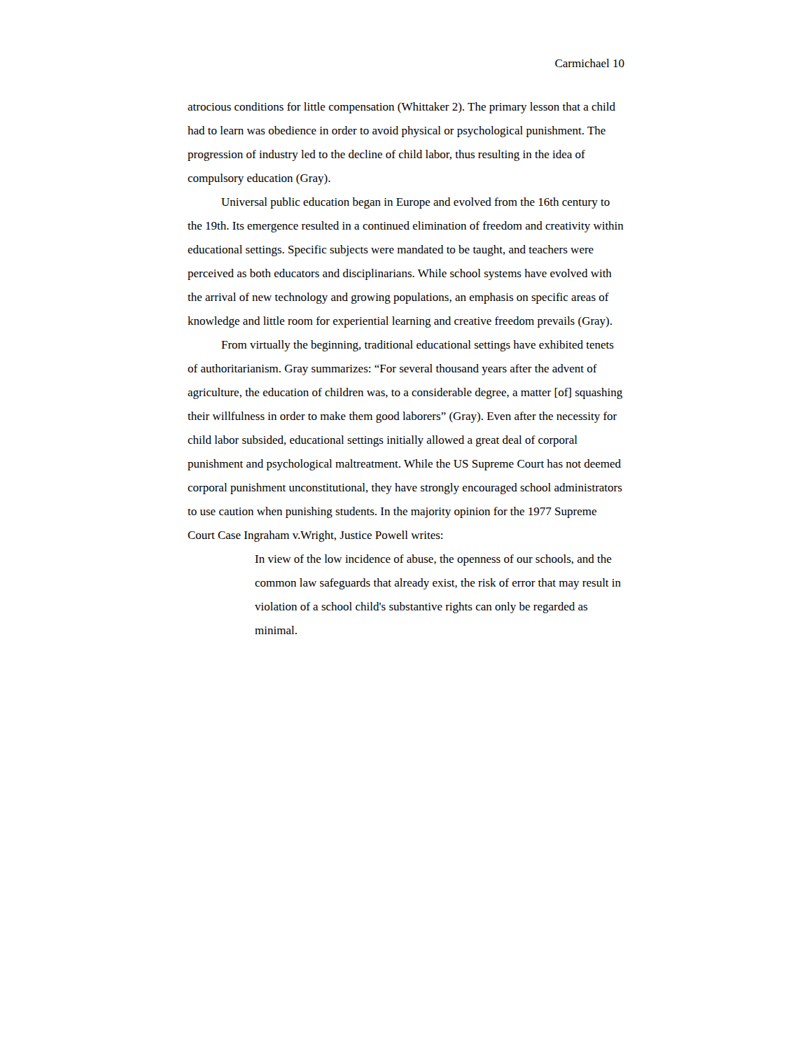Carmichael 10
atrocious conditions for little compensation (Whittaker 2). The primary lesson that a child had to learn was obedience in order to avoid physical or psychological punishment. The progression of industry led to the decline of child labor, thus resulting in the idea of compulsory education (Gray).
Universal public education began in Europe and evolved from the 16th century to the 19th. Its emergence resulted in a continued elimination of freedom and creativity within educational settings. Specific subjects were mandated to be taught, and teachers were perceived as both educators and disciplinarians. While school systems have evolved with the arrival of new technology and growing populations, an emphasis on specific areas of knowledge and little room for experiential learning and creative freedom prevails (Gray).
From virtually the beginning, traditional educational settings have exhibited tenets of authoritarianism. Gray summarizes: “For several thousand years after the advent of agriculture, the education of children was, to a considerable degree, a matter [of] squashing their willfulness in order to make them good laborers” (Gray). Even after the necessity for child labor subsided, educational settings initially allowed a great deal of corporal punishment and psychological maltreatment. While the US Supreme Court has not deemed corporal punishment unconstitutional, they have strongly encouraged school administrators to use caution when punishing students. In the majority opinion for the 1977 Supreme Court Case Ingraham v.Wright, Justice Powell writes:
In view of the low incidence of abuse, the openness of our schools, and the common law safeguards that already exist, the risk of error that may result in violation of a school child's substantive rights can only be regarded as minimal.